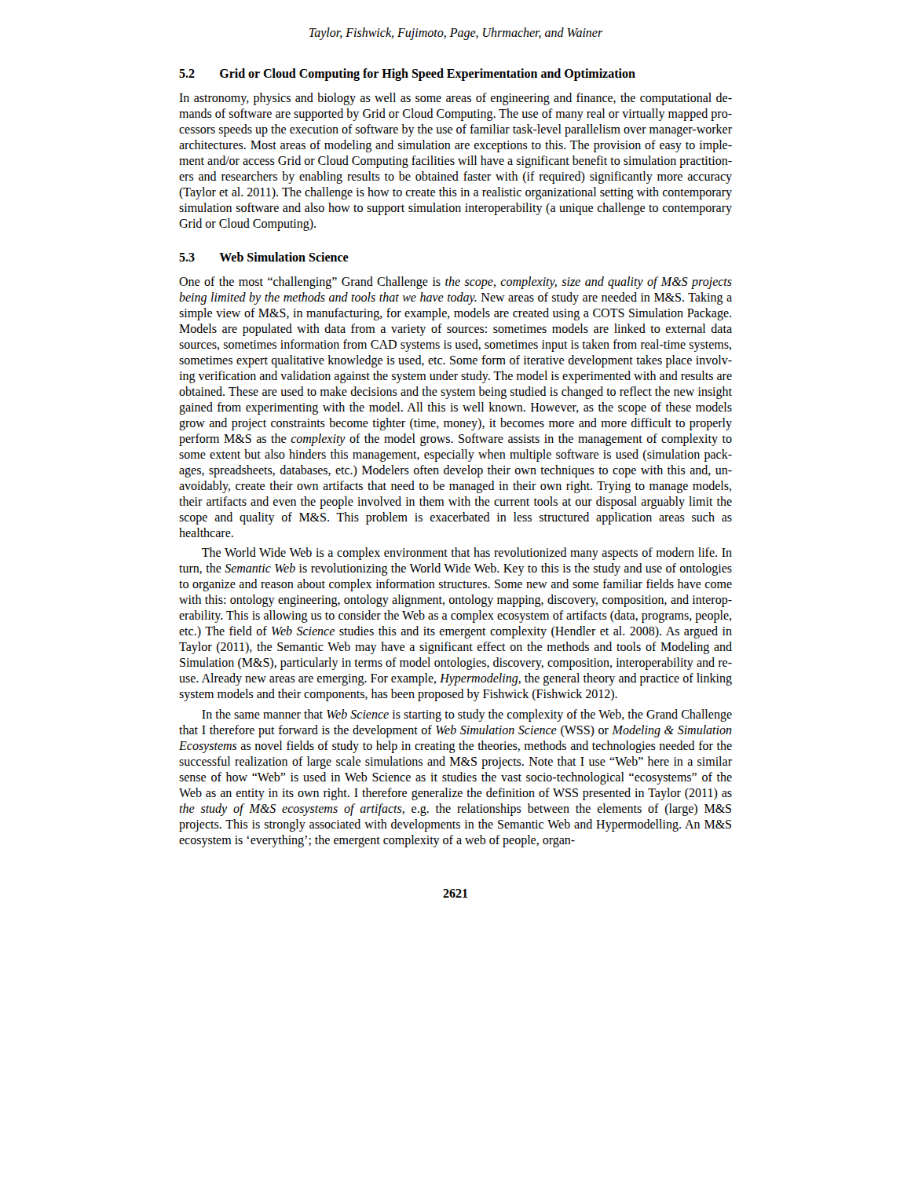Taylor, Fishwick, Fujimoto, Page, Uhrmacher, and Wainer
5.2 Grid or Cloud Computing for High Speed Experimentation and Optimization
In astronomy, physics and biology as well as some areas of engineering and finance, the computational demands of software are supported by Grid or Cloud Computing. The use of many real or virtually mapped processors speeds up the execution of software by the use of familiar task-level parallelism over manager-worker architectures. Most areas of modeling and simulation are exceptions to this. The provision of easy to implement and/or access Grid or Cloud Computing facilities will have a significant benefit to simulation practitioners and researchers by enabling results to be obtained faster with (if required) significantly more accuracy (Taylor et al. 2011). The challenge is how to create this in a realistic organizational setting with contemporary simulation software and also how to support simulation interoperability (a unique challenge to contemporary Grid or Cloud Computing).
5.3 Web Simulation Science
One of the most “challenging” Grand Challenge is the scope, complexity, size and quality of M&S projects being limited by the methods and tools that we have today. New areas of study are needed in M&S. Taking a simple view of M&S, in manufacturing, for example, models are created using a COTS Simulation Package. Models are populated with data from a variety of sources: sometimes models are linked to external data sources, sometimes information from CAD systems is used, sometimes input is taken from real-time systems, sometimes expert qualitative knowledge is used, etc. Some form of iterative development takes place involving verification and validation against the system under study. The model is experimented with and results are obtained. These are used to make decisions and the system being studied is changed to reflect the new insight gained from experimenting with the model. All this is well known. However, as the scope of these models grow and project constraints become tighter (time, money), it becomes more and more difficult to properly perform M&S as the complexity of the model grows. Software assists in the management of complexity to some extent but also hinders this management, especially when multiple software is used (simulation packages, spreadsheets, databases, etc.) Modelers often develop their own techniques to cope with this and, unavoidably, create their own artifacts that need to be managed in their own right. Trying to manage models, their artifacts and even the people involved in them with the current tools at our disposal arguably limit the scope and quality of M&S. This problem is exacerbated in less structured application areas such as healthcare.
The World Wide Web is a complex environment that has revolutionized many aspects of modern life. In turn, the Semantic Web is revolutionizing the World Wide Web. Key to this is the study and use of ontologies to organize and reason about complex information structures. Some new and some familiar fields have come with this: ontology engineering, ontology alignment, ontology mapping, discovery, composition, and interoperability. This is allowing us to consider the Web as a complex ecosystem of artifacts (data, programs, people, etc.) The field of Web Science studies this and its emergent complexity (Hendler et al. 2008). As argued in Taylor (2011), the Semantic Web may have a significant effect on the methods and tools of Modeling and Simulation (M&S), particularly in terms of model ontologies, discovery, composition, interoperability and reuse. Already new areas are emerging. For example, Hypermodeling, the general theory and practice of linking system models and their components, has been proposed by Fishwick (Fishwick 2012).
In the same manner that Web Science is starting to study the complexity of the Web, the Grand Challenge that I therefore put forward is the development of Web Simulation Science (WSS) or Modeling & Simulation Ecosystems as novel fields of study to help in creating the theories, methods and technologies needed for the successful realization of large scale simulations and M&S projects. Note that I use “Web” here in a similar sense of how “Web” is used in Web Science as it studies the vast socio-technological “ecosystems” of the Web as an entity in its own right. I therefore generalize the definition of WSS presented in Taylor (2011) as the study of M&S ecosystems of artifacts, e.g. the relationships between the elements of (large) M&S projects. This is strongly associated with developments in the Semantic Web and Hypermodelling. An M&S ecosystem is ‘everything’; the emergent complexity of a web of people, organ-
2621